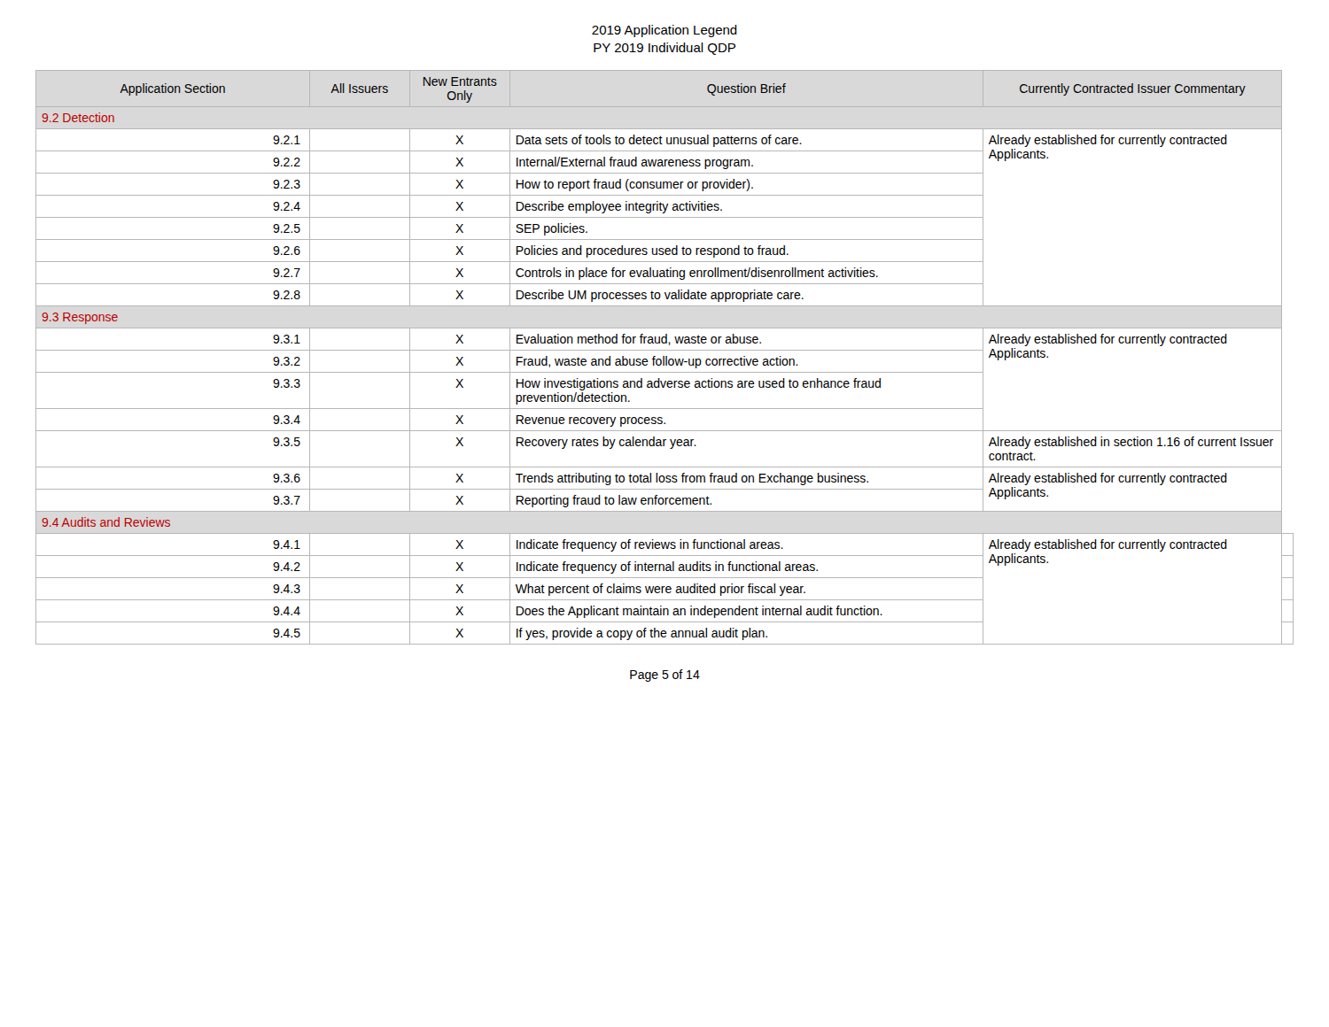2019 Application Legend
PY 2019 Individual QDP
| Application Section | All Issuers | New Entrants Only | Question Brief | Currently Contracted Issuer Commentary |
| --- | --- | --- | --- | --- |
| 9.2 Detection |
| 9.2.1 | | X | Data sets of tools to detect unusual patterns of care. | Already established for currently contracted Applicants. |
| 9.2.2 | | X | Internal/External fraud awareness program. |
| 9.2.3 | | X | How to report fraud (consumer or provider). |
| 9.2.4 | | X | Describe employee integrity activities. |
| 9.2.5 | | X | SEP policies. |
| 9.2.6 | | X | Policies and procedures used to respond to fraud. |
| 9.2.7 | | X | Controls in place for evaluating enrollment/disenrollment activities. |
| 9.2.8 | | X | Describe UM processes to validate appropriate care. |
| 9.3 Response |
| 9.3.1 | | X | Evaluation method for fraud, waste or abuse. | Already established for currently contracted Applicants. |
| 9.3.2 | | X | Fraud, waste and abuse follow-up corrective action. |
| 9.3.3 | | X | How investigations and adverse actions are used to enhance fraud prevention/detection. |
| 9.3.4 | | X | Revenue recovery process. |
| 9.3.5 | | X | Recovery rates by calendar year. | Already established in section 1.16 of current Issuer contract. |
| 9.3.6 | | X | Trends attributing to total loss from fraud on Exchange business. | Already established for currently contracted Applicants. |
| 9.3.7 | | X | Reporting fraud to law enforcement. |
| 9.4 Audits and Reviews |
| 9.4.1 | | X | Indicate frequency of reviews in functional areas. | Already established for currently contracted Applicants. | |
| 9.4.2 | | X | Indicate frequency of internal audits in functional areas. | |
| 9.4.3 | | X | What percent of claims were audited prior fiscal year. | |
| 9.4.4 | | X | Does the Applicant maintain an independent internal audit function. | |
| 9.4.5 | | X | If yes, provide a copy of the annual audit plan. | |
Page 5 of 14